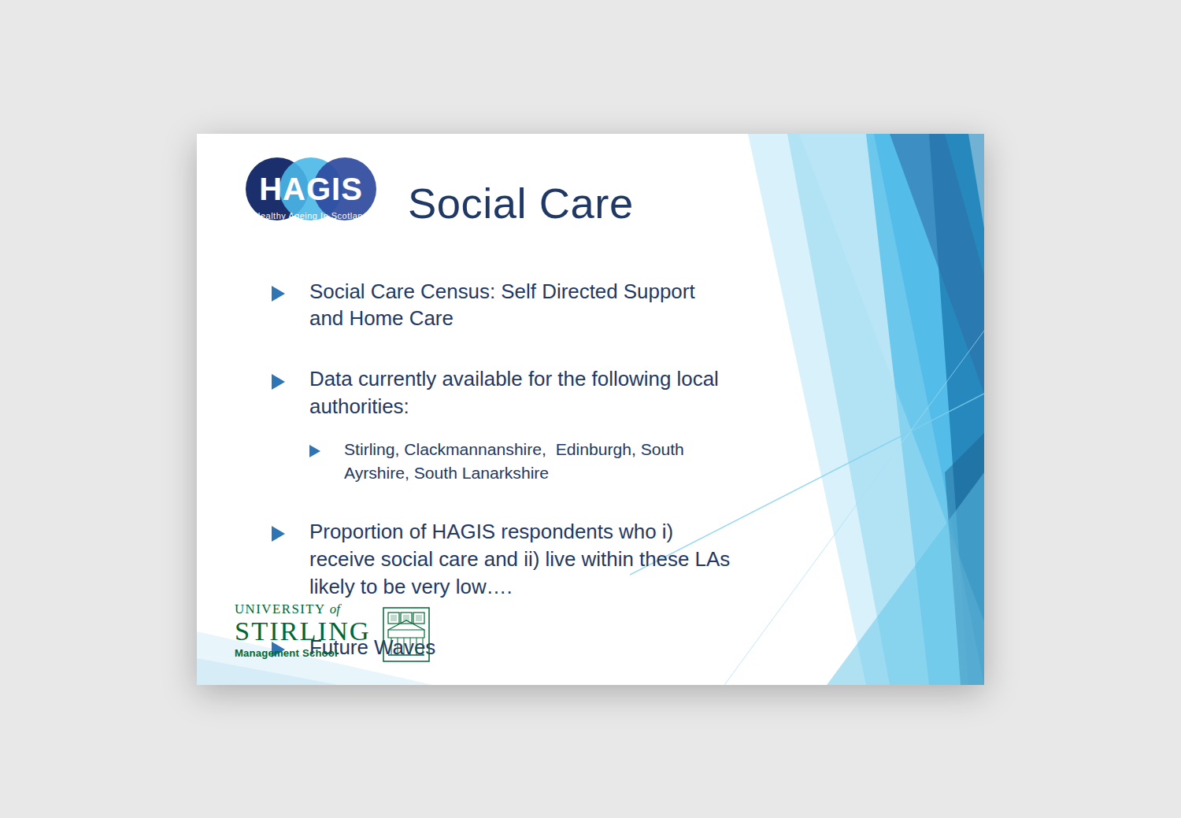HAGIS Healthy Ageing In Scotland
Social Care
Social Care Census: Self Directed Support and Home Care
Data currently available for the following local authorities:
Stirling, Clackmannanshire, Edinburgh, South Ayrshire, South Lanarkshire
Proportion of HAGIS respondents who i) receive social care and ii) live within these LAs likely to be very low….
Future Waves
UNIVERSITY of
STIRLING
Management School